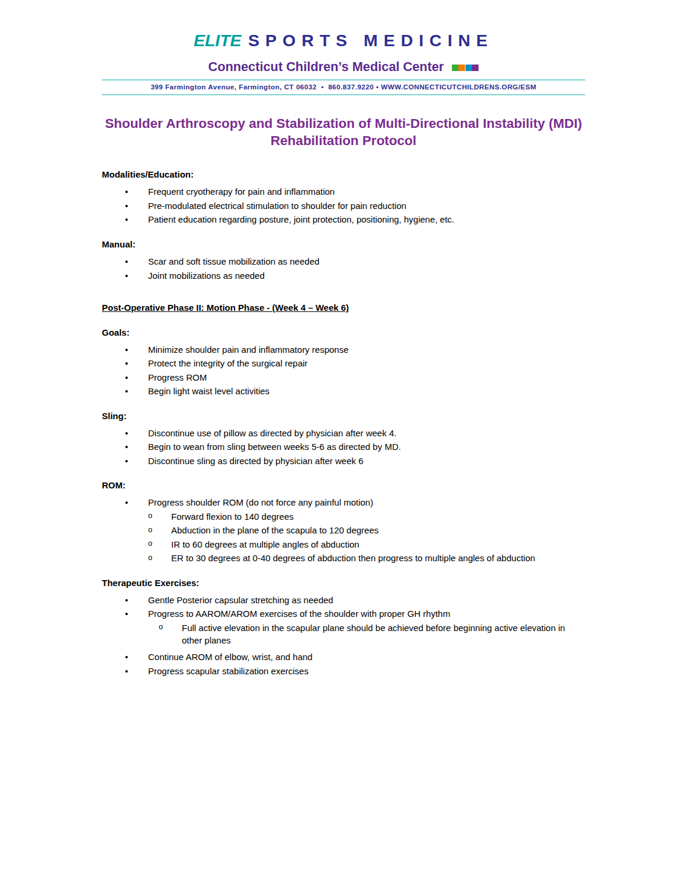ELITESPORTS MEDICINE
Connecticut Children’s Medical Center
399 Farmington Avenue, Farmington, CT 06032 • 860.837.9220 • WWW.CONNECTICUTCHILDRENS.ORG/ESM
Shoulder Arthroscopy and Stabilization of Multi-Directional Instability (MDI) Rehabilitation Protocol
Modalities/Education:
Frequent cryotherapy for pain and inflammation
Pre-modulated electrical stimulation to shoulder for pain reduction
Patient education regarding posture, joint protection, positioning, hygiene, etc.
Manual:
Scar and soft tissue mobilization as needed
Joint mobilizations as needed
Post-Operative Phase II: Motion Phase - (Week 4 – Week 6)
Goals:
Minimize shoulder pain and inflammatory response
Protect the integrity of the surgical repair
Progress ROM
Begin light waist level activities
Sling:
Discontinue use of pillow as directed by physician after week 4.
Begin to wean from sling between weeks 5-6 as directed by MD.
Discontinue sling as directed by physician after week 6
ROM:
Progress shoulder ROM (do not force any painful motion)
Forward flexion to 140 degrees
Abduction in the plane of the scapula to 120 degrees
IR to 60 degrees at multiple angles of abduction
ER to 30 degrees at 0-40 degrees of abduction then progress to multiple angles of abduction
Therapeutic Exercises:
Gentle Posterior capsular stretching as needed
Progress to AAROM/AROM exercises of the shoulder with proper GH rhythm
Full active elevation in the scapular plane should be achieved before beginning active elevation in other planes
Continue AROM of elbow, wrist, and hand
Progress scapular stabilization exercises